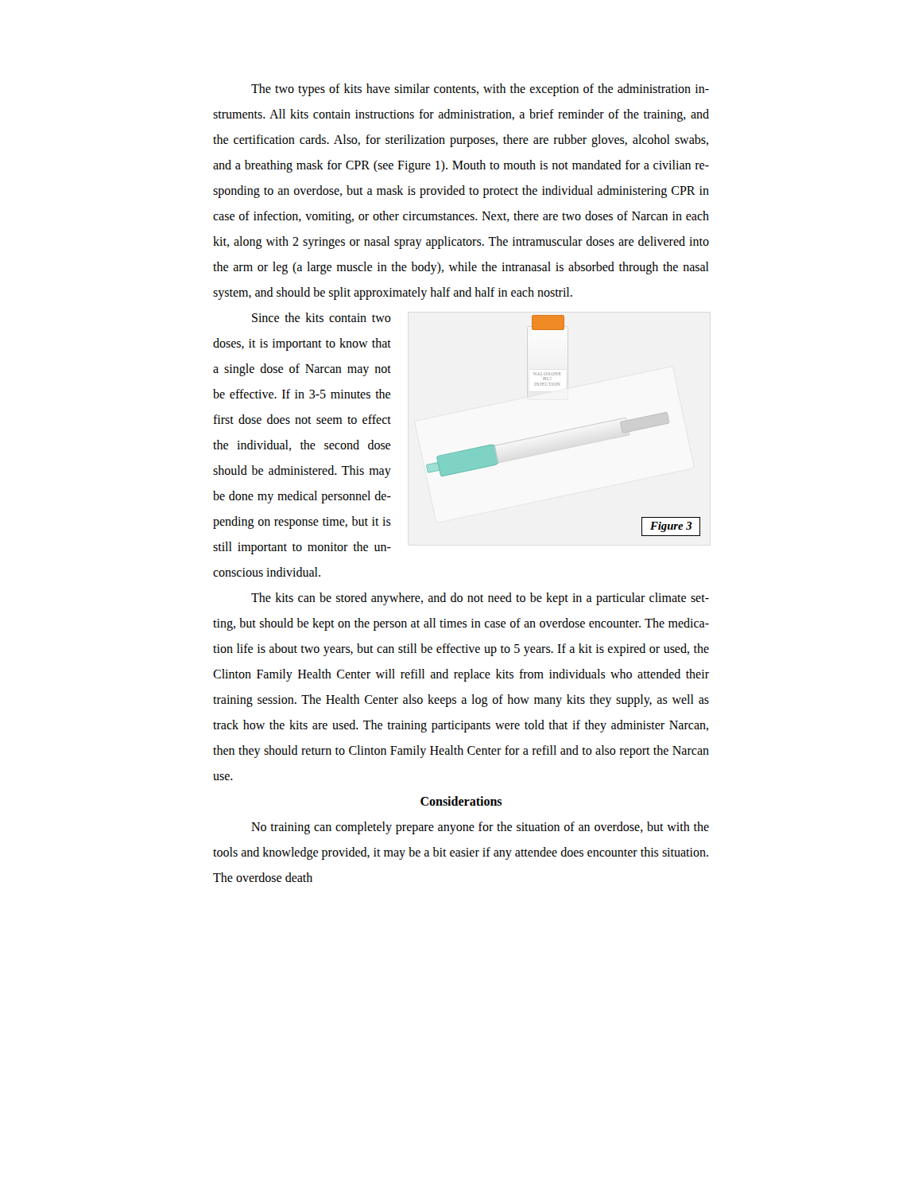The two types of kits have similar contents, with the exception of the administration instruments. All kits contain instructions for administration, a brief reminder of the training, and the certification cards. Also, for sterilization purposes, there are rubber gloves, alcohol swabs, and a breathing mask for CPR (see Figure 1). Mouth to mouth is not mandated for a civilian responding to an overdose, but a mask is provided to protect the individual administering CPR in case of infection, vomiting, or other circumstances. Next, there are two doses of Narcan in each kit, along with 2 syringes or nasal spray applicators. The intramuscular doses are delivered into the arm or leg (a large muscle in the body), while the intranasal is absorbed through the nasal system, and should be split approximately half and half in each nostril.
NALOXONE
HCl
INJECTION
Figure 3
Since the kits contain two doses, it is important to know that a single dose of Narcan may not be effective. If in 3-5 minutes the first dose does not seem to effect the individual, the second dose should be administered. This may be done my medical personnel depending on response time, but it is still important to monitor the unconscious individual.
The kits can be stored anywhere, and do not need to be kept in a particular climate setting, but should be kept on the person at all times in case of an overdose encounter. The medication life is about two years, but can still be effective up to 5 years. If a kit is expired or used, the Clinton Family Health Center will refill and replace kits from individuals who attended their training session. The Health Center also keeps a log of how many kits they supply, as well as track how the kits are used. The training participants were told that if they administer Narcan, then they should return to Clinton Family Health Center for a refill and to also report the Narcan use.
Considerations
No training can completely prepare anyone for the situation of an overdose, but with the tools and knowledge provided, it may be a bit easier if any attendee does encounter this situation. The overdose death